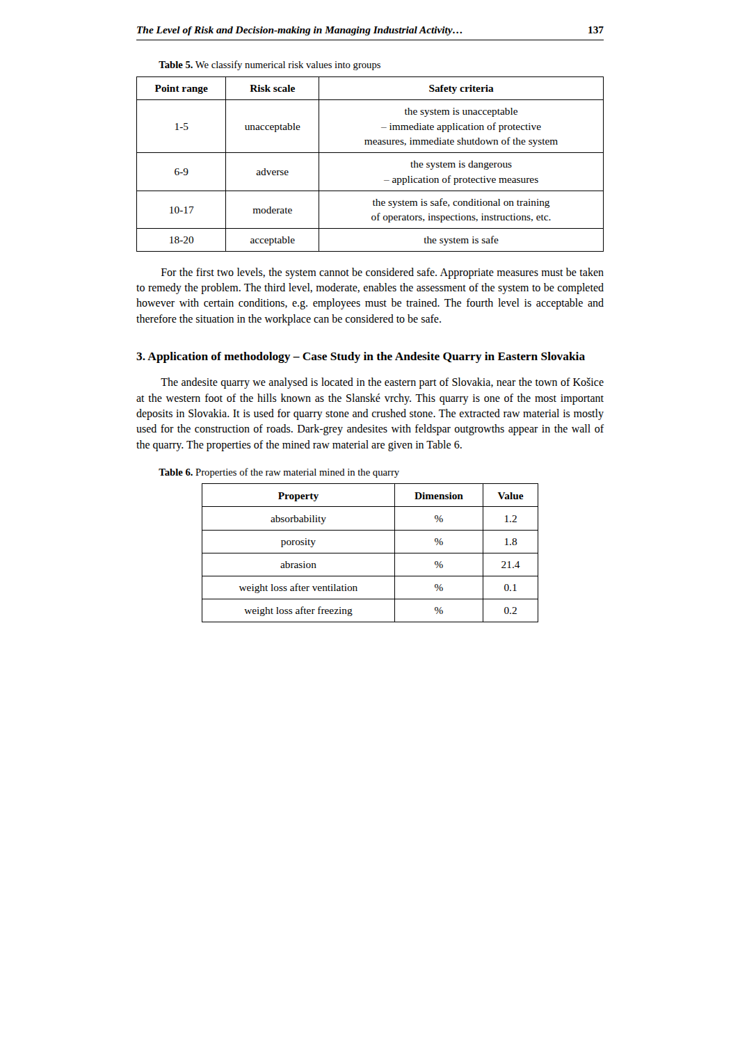The Level of Risk and Decision-making in Managing Industrial Activity… 137
Table 5. We classify numerical risk values into groups
| Point range | Risk scale | Safety criteria |
| --- | --- | --- |
| 1-5 | unacceptable | the system is unacceptable – immediate application of protective measures, immediate shutdown of the system |
| 6-9 | adverse | the system is dangerous – application of protective measures |
| 10-17 | moderate | the system is safe, conditional on training of operators, inspections, instructions, etc. |
| 18-20 | acceptable | the system is safe |
For the first two levels, the system cannot be considered safe. Appropriate measures must be taken to remedy the problem. The third level, moderate, enables the assessment of the system to be completed however with certain conditions, e.g. employees must be trained. The fourth level is acceptable and therefore the situation in the workplace can be considered to be safe.
3. Application of methodology – Case Study in the Andesite Quarry in Eastern Slovakia
The andesite quarry we analysed is located in the eastern part of Slovakia, near the town of Košice at the western foot of the hills known as the Slanské vrchy. This quarry is one of the most important deposits in Slovakia. It is used for quarry stone and crushed stone. The extracted raw material is mostly used for the construction of roads. Dark-grey andesites with feldspar outgrowths appear in the wall of the quarry. The properties of the mined raw material are given in Table 6.
Table 6. Properties of the raw material mined in the quarry
| Property | Dimension | Value |
| --- | --- | --- |
| absorbability | % | 1.2 |
| porosity | % | 1.8 |
| abrasion | % | 21.4 |
| weight loss after ventilation | % | 0.1 |
| weight loss after freezing | % | 0.2 |